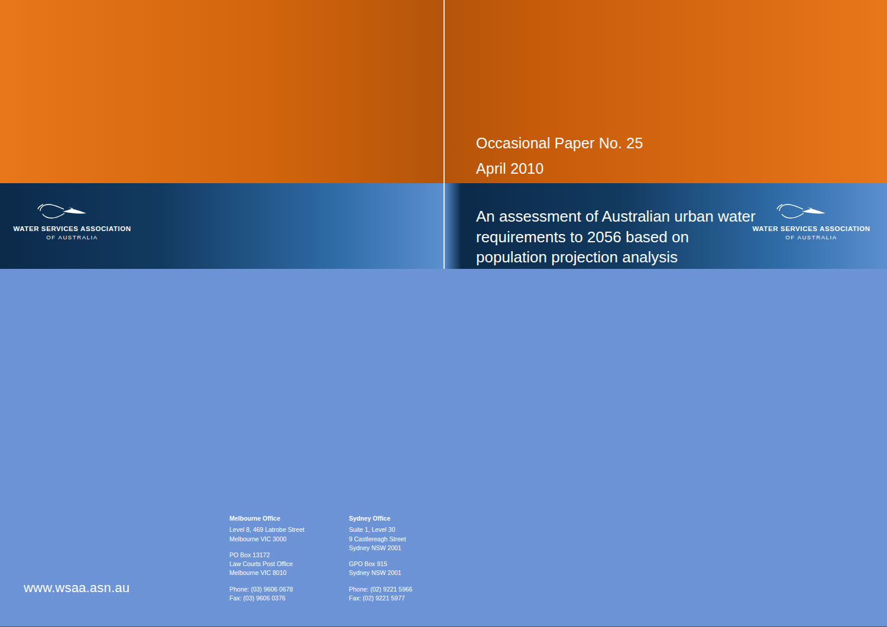Occasional Paper No. 25
April 2010
An assessment of Australian urban water requirements to 2056 based on population projection analysis
WATER SERVICES ASSOCIATION
OF AUSTRALIA
WATER SERVICES ASSOCIATION
OF AUSTRALIA
www.wsaa.asn.au
Melbourne Office
Level 8, 469 Latrobe Street
Melbourne VIC 3000
PO Box 13172
Law Courts Post Office
Melbourne VIC 8010
Phone: (03) 9606 0678
Fax: (03) 9606 0376
Sydney Office
Suite 1, Level 30
9 Castlereagh Street
Sydney NSW 2001
GPO Box 915
Sydney NSW 2001
Phone: (02) 9221 5966
Fax: (02) 9221 5977